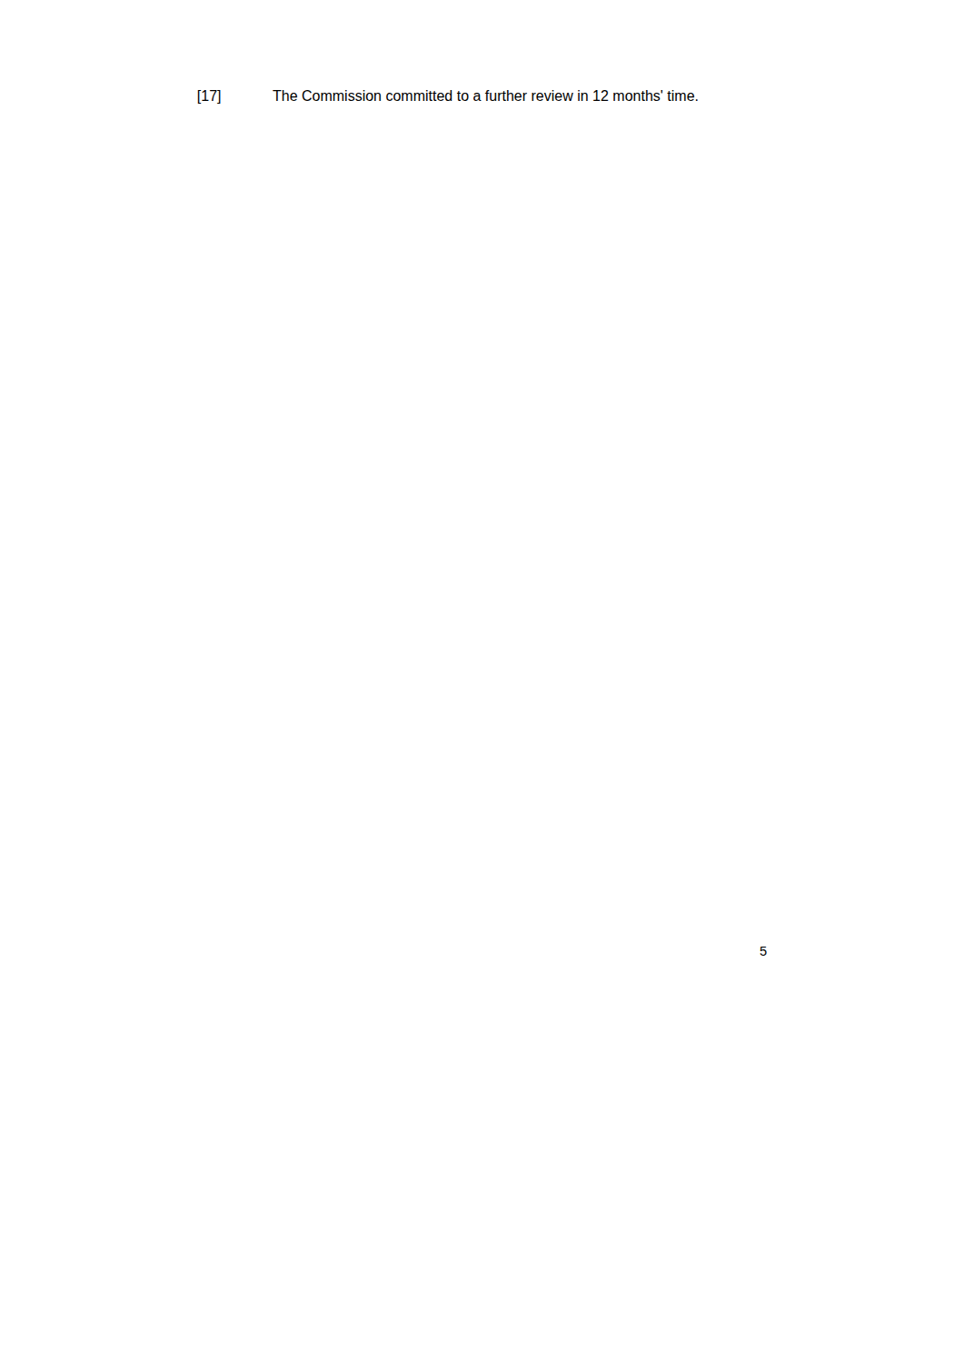[17] The Commission committed to a further review in 12 months' time.
5